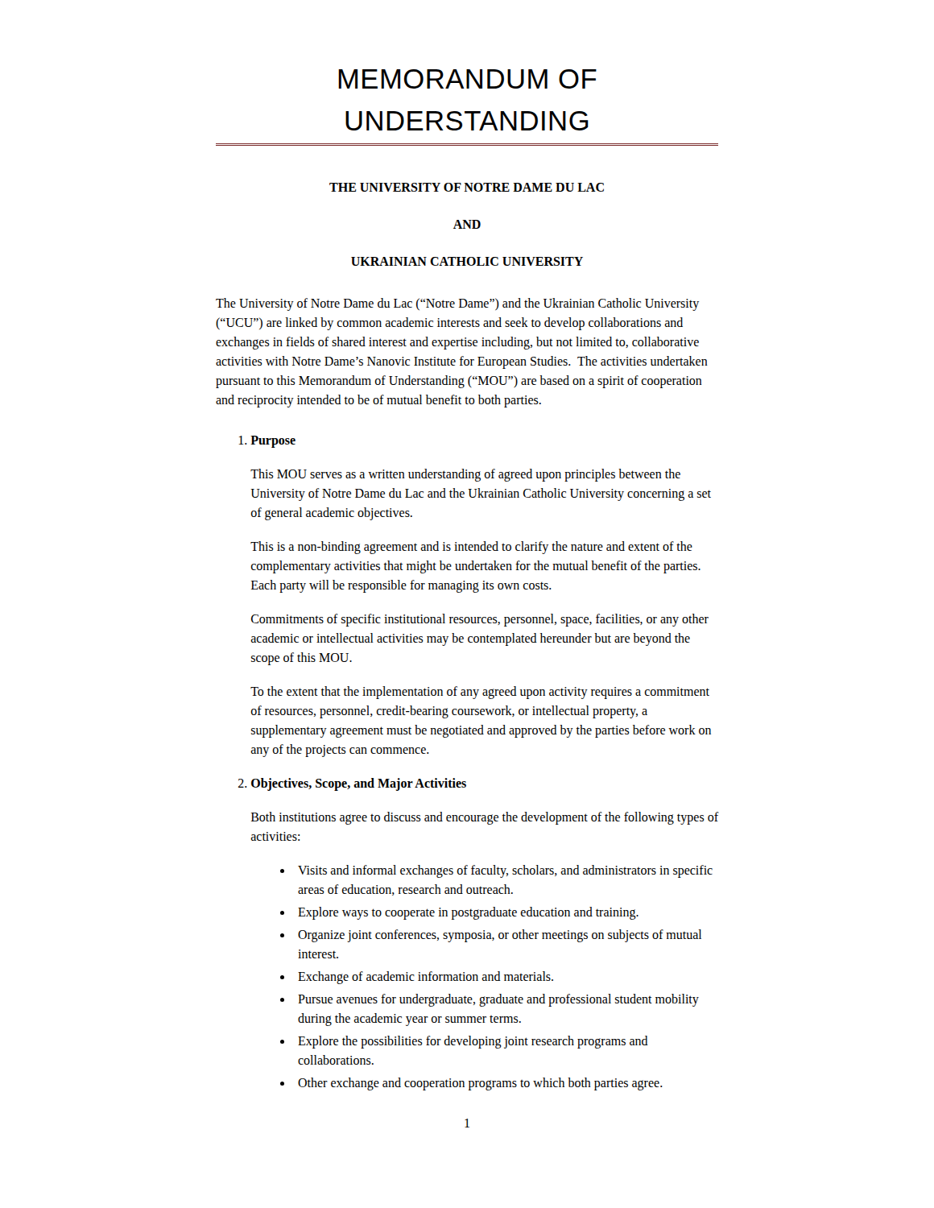MEMORANDUM OF UNDERSTANDING
THE UNIVERSITY OF NOTRE DAME DU LAC
AND
UKRAINIAN CATHOLIC UNIVERSITY
The University of Notre Dame du Lac (“Notre Dame”) and the Ukrainian Catholic University (“UCU”) are linked by common academic interests and seek to develop collaborations and exchanges in fields of shared interest and expertise including, but not limited to, collaborative activities with Notre Dame’s Nanovic Institute for European Studies. The activities undertaken pursuant to this Memorandum of Understanding (“MOU”) are based on a spirit of cooperation and reciprocity intended to be of mutual benefit to both parties.
Purpose
This MOU serves as a written understanding of agreed upon principles between the University of Notre Dame du Lac and the Ukrainian Catholic University concerning a set of general academic objectives.
This is a non-binding agreement and is intended to clarify the nature and extent of the complementary activities that might be undertaken for the mutual benefit of the parties. Each party will be responsible for managing its own costs.
Commitments of specific institutional resources, personnel, space, facilities, or any other academic or intellectual activities may be contemplated hereunder but are beyond the scope of this MOU.
To the extent that the implementation of any agreed upon activity requires a commitment of resources, personnel, credit-bearing coursework, or intellectual property, a supplementary agreement must be negotiated and approved by the parties before work on any of the projects can commence.
Objectives, Scope, and Major Activities
Both institutions agree to discuss and encourage the development of the following types of activities:
Visits and informal exchanges of faculty, scholars, and administrators in specific areas of education, research and outreach.
Explore ways to cooperate in postgraduate education and training.
Organize joint conferences, symposia, or other meetings on subjects of mutual interest.
Exchange of academic information and materials.
Pursue avenues for undergraduate, graduate and professional student mobility during the academic year or summer terms.
Explore the possibilities for developing joint research programs and collaborations.
Other exchange and cooperation programs to which both parties agree.
1